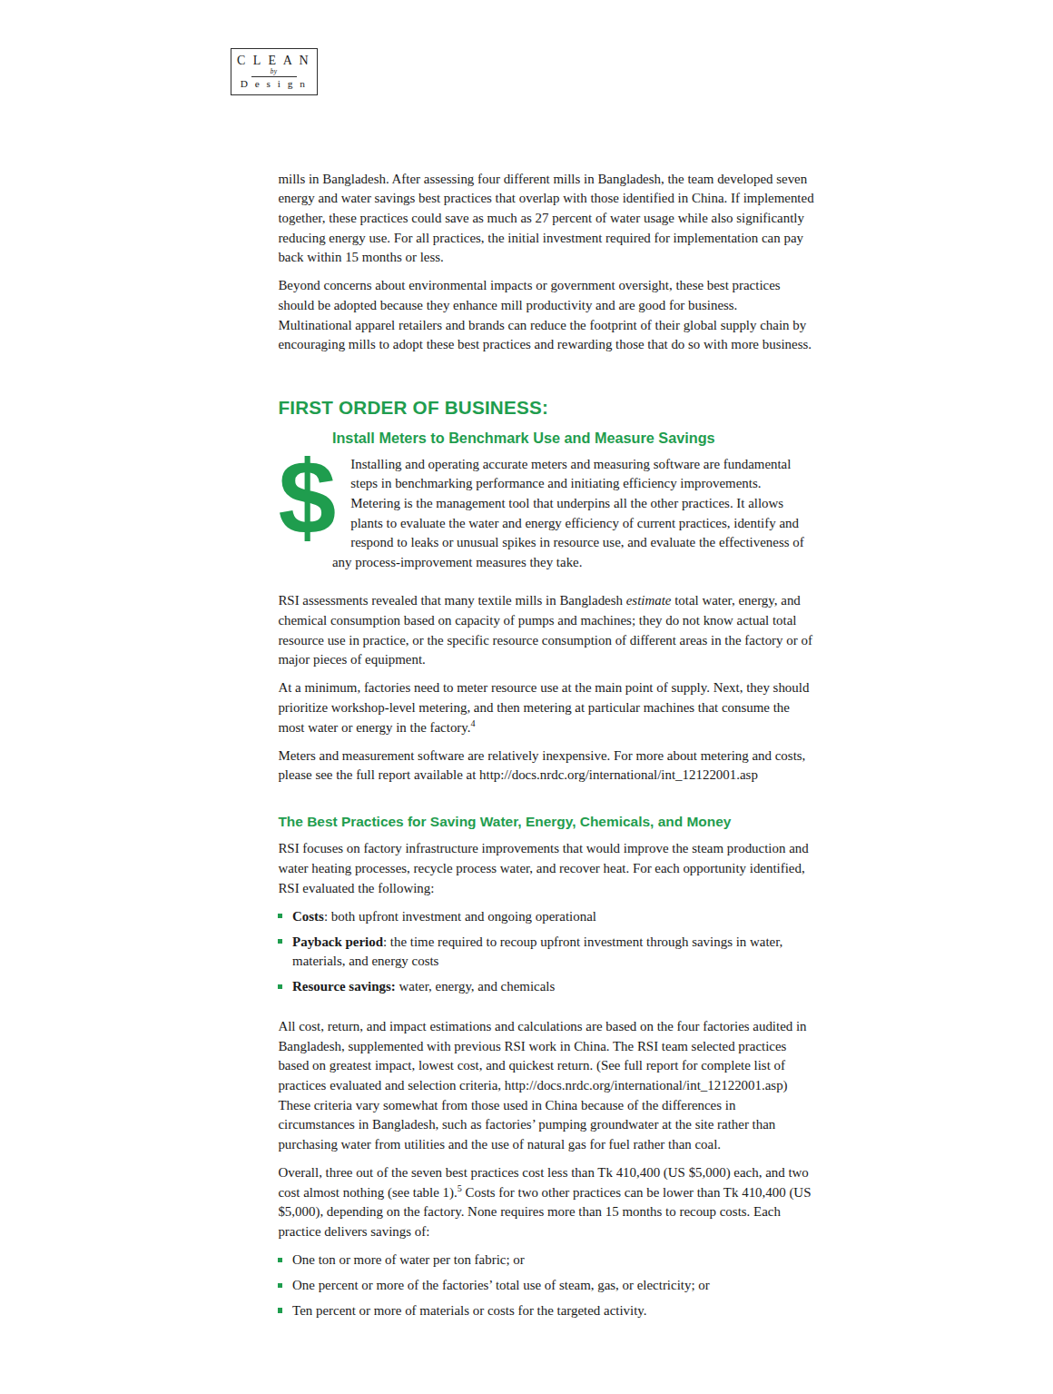C L E A N
by
D e s i g n
mills in Bangladesh. After assessing four different mills in Bangladesh, the team developed seven energy and water savings best practices that overlap with those identified in China. If implemented together, these practices could save as much as 27 percent of water usage while also significantly reducing energy use. For all practices, the initial investment required for implementation can pay back within 15 months or less.
Beyond concerns about environmental impacts or government oversight, these best practices should be adopted because they enhance mill productivity and are good for business. Multinational apparel retailers and brands can reduce the footprint of their global supply chain by encouraging mills to adopt these best practices and rewarding those that do so with more business.
FIRST ORDER OF BUSINESS:
Install Meters to Benchmark Use and Measure Savings
$
Installing and operating accurate meters and measuring software are fundamental steps in benchmarking performance and initiating efficiency improvements. Metering is the management tool that underpins all the other practices. It allows plants to evaluate the water and energy efficiency of current practices, identify and respond to leaks or unusual spikes in resource use, and evaluate the effectiveness of any process-improvement measures they take.
RSI assessments revealed that many textile mills in Bangladesh estimate total water, energy, and chemical consumption based on capacity of pumps and machines; they do not know actual total resource use in practice, or the specific resource consumption of different areas in the factory or of major pieces of equipment.
At a minimum, factories need to meter resource use at the main point of supply. Next, they should prioritize workshop-level metering, and then metering at particular machines that consume the most water or energy in the factory.4
Meters and measurement software are relatively inexpensive. For more about metering and costs, please see the full report available at http://docs.nrdc.org/international/int_12122001.asp
The Best Practices for Saving Water, Energy, Chemicals, and Money
RSI focuses on factory infrastructure improvements that would improve the steam production and water heating processes, recycle process water, and recover heat. For each opportunity identified, RSI evaluated the following:
Costs: both upfront investment and ongoing operational
Payback period: the time required to recoup upfront investment through savings in water, materials, and energy costs
Resource savings: water, energy, and chemicals
All cost, return, and impact estimations and calculations are based on the four factories audited in Bangladesh, supplemented with previous RSI work in China. The RSI team selected practices based on greatest impact, lowest cost, and quickest return. (See full report for complete list of practices evaluated and selection criteria, http://docs.nrdc.org/international/int_12122001.asp) These criteria vary somewhat from those used in China because of the differences in circumstances in Bangladesh, such as factories’ pumping groundwater at the site rather than purchasing water from utilities and the use of natural gas for fuel rather than coal.
Overall, three out of the seven best practices cost less than Tk 410,400 (US $5,000) each, and two cost almost nothing (see table 1).5 Costs for two other practices can be lower than Tk 410,400 (US $5,000), depending on the factory. None requires more than 15 months to recoup costs. Each practice delivers savings of:
One ton or more of water per ton fabric; or
One percent or more of the factories’ total use of steam, gas, or electricity; or
Ten percent or more of materials or costs for the targeted activity.